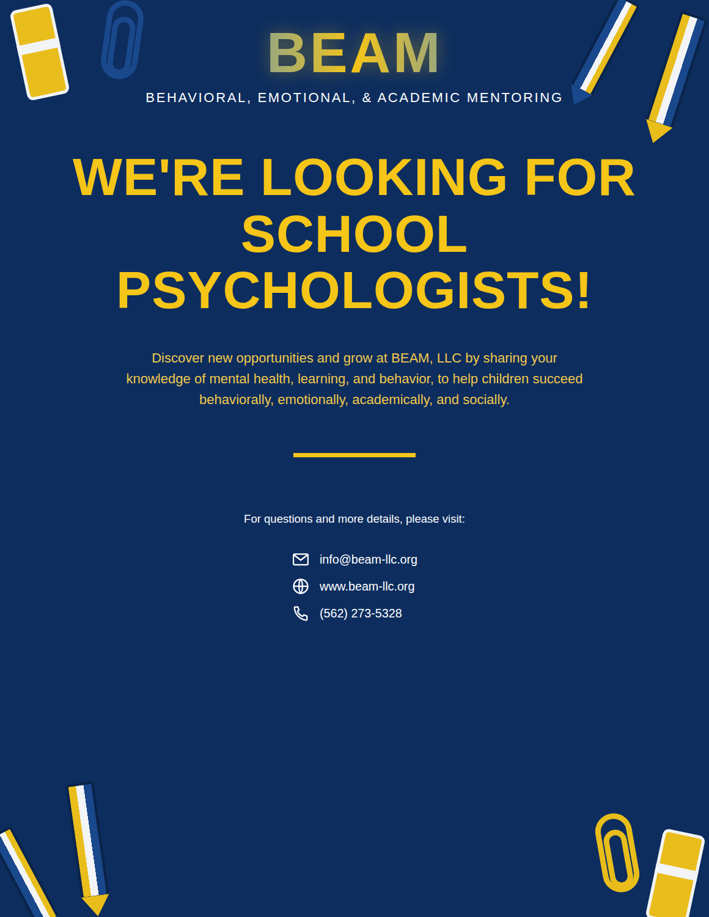BEAM
Behavioral, Emotional, & Academic Mentoring
We're looking for school psychologists!
Discover new opportunities and grow at BEAM, LLC by sharing your knowledge of mental health, learning, and behavior, to help children succeed behaviorally, emotionally, academically, and socially.
For questions and more details, please visit:
info@beam-llc.org
www.beam-llc.org
(562) 273-5328